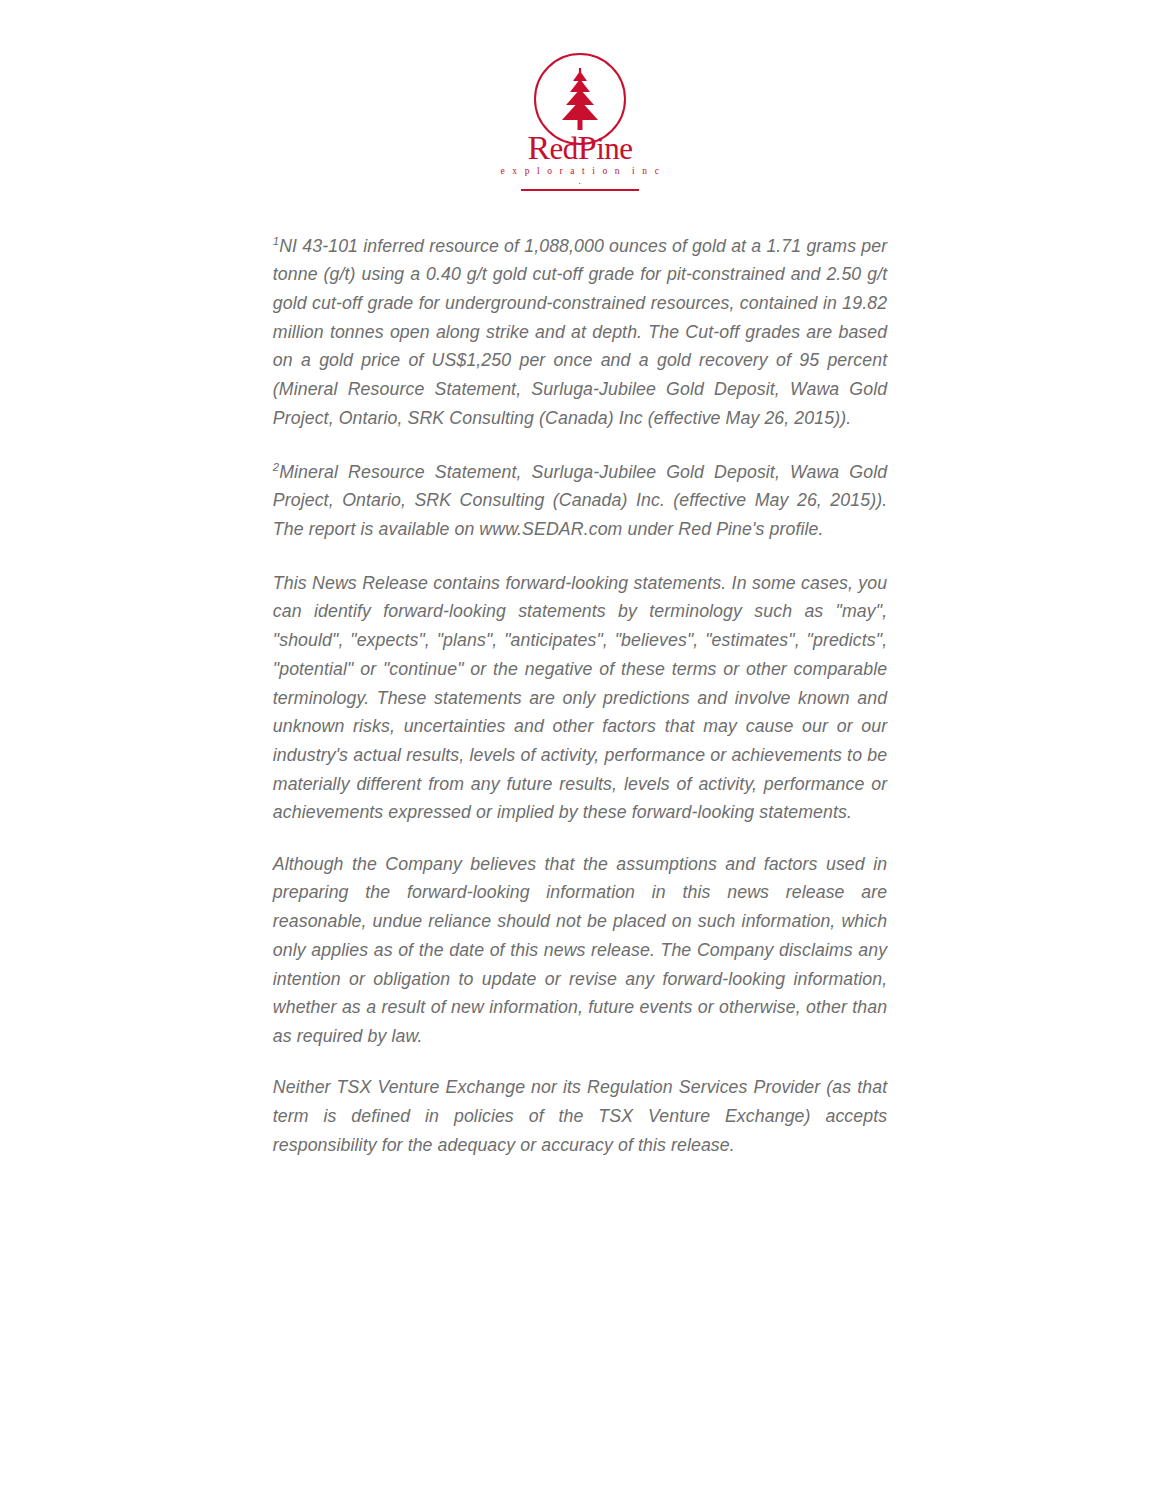RedPine
e x p l o r a t i o n i n c .
1NI 43-101 inferred resource of 1,088,000 ounces of gold at a 1.71 grams per tonne (g/t) using a 0.40 g/t gold cut-off grade for pit-constrained and 2.50 g/t gold cut-off grade for underground-constrained resources, contained in 19.82 million tonnes open along strike and at depth. The Cut-off grades are based on a gold price of US$1,250 per once and a gold recovery of 95 percent (Mineral Resource Statement, Surluga-Jubilee Gold Deposit, Wawa Gold Project, Ontario, SRK Consulting (Canada) Inc (effective May 26, 2015)).
2Mineral Resource Statement, Surluga-Jubilee Gold Deposit, Wawa Gold Project, Ontario, SRK Consulting (Canada) Inc. (effective May 26, 2015)). The report is available on www.SEDAR.com under Red Pine's profile.
This News Release contains forward-looking statements. In some cases, you can identify forward-looking statements by terminology such as "may", "should", "expects", "plans", "anticipates", "believes", "estimates", "predicts", "potential" or "continue" or the negative of these terms or other comparable terminology. These statements are only predictions and involve known and unknown risks, uncertainties and other factors that may cause our or our industry's actual results, levels of activity, performance or achievements to be materially different from any future results, levels of activity, performance or achievements expressed or implied by these forward-looking statements.
Although the Company believes that the assumptions and factors used in preparing the forward-looking information in this news release are reasonable, undue reliance should not be placed on such information, which only applies as of the date of this news release. The Company disclaims any intention or obligation to update or revise any forward-looking information, whether as a result of new information, future events or otherwise, other than as required by law.
Neither TSX Venture Exchange nor its Regulation Services Provider (as that term is defined in policies of the TSX Venture Exchange) accepts responsibility for the adequacy or accuracy of this release.